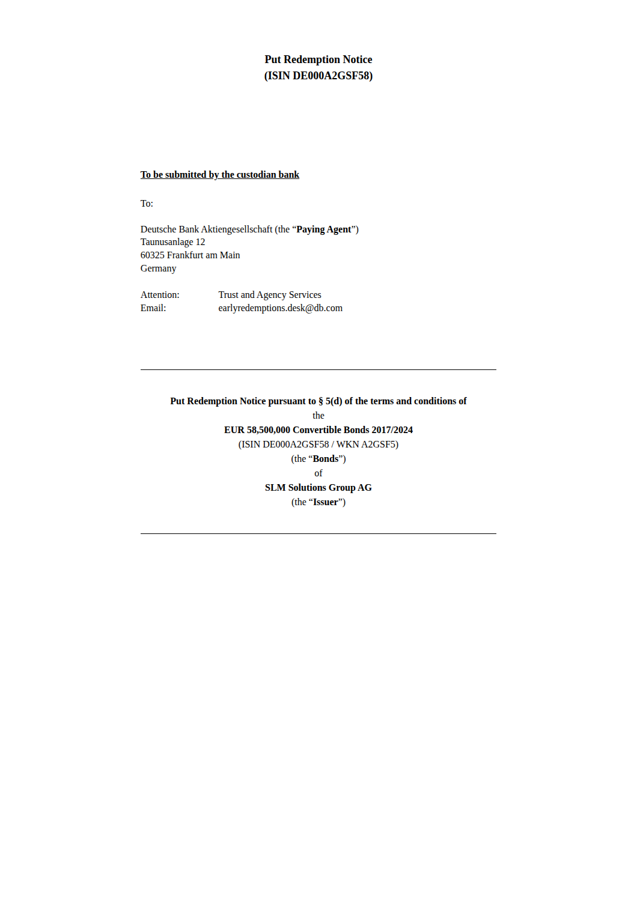Put Redemption Notice (ISIN DE000A2GSF58)
To be submitted by the custodian bank
To:
Deutsche Bank Aktiengesellschaft (the “Paying Agent”)
Taunusanlage 12
60325 Frankfurt am Main
Germany
| Attention: | Trust and Agency Services |
| Email: | earlyredemptions.desk@db.com |
Put Redemption Notice pursuant to § 5(d) of the terms and conditions of
the
EUR 58,500,000 Convertible Bonds 2017/2024
(ISIN DE000A2GSF58 / WKN A2GSF5)
(the “Bonds”)
of
SLM Solutions Group AG
(the “Issuer”)